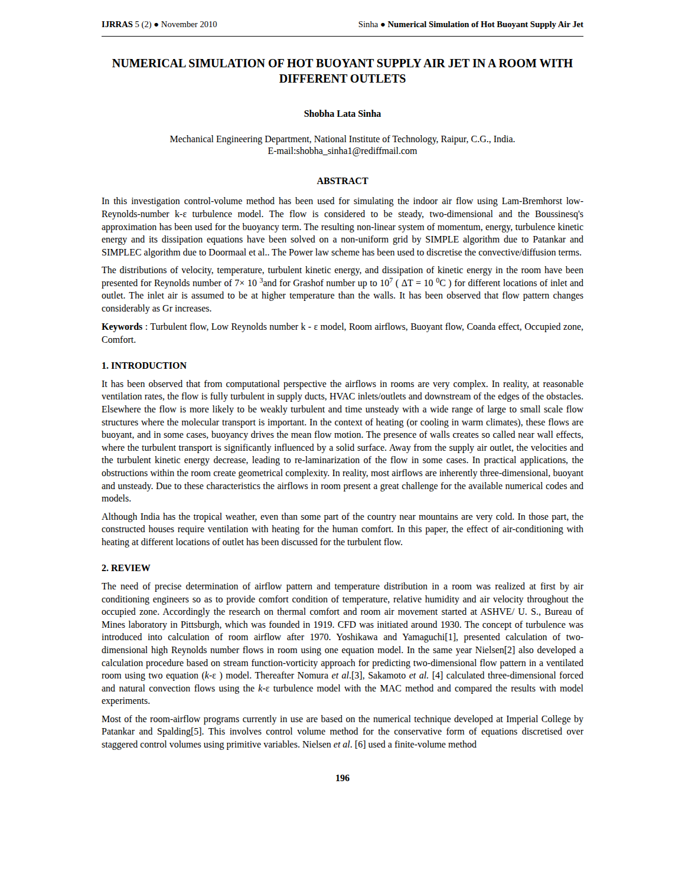IJRRAS 5 (2) ● November 2010
Sinha ● Numerical Simulation of Hot Buoyant Supply Air Jet
Numerical Simulation of Hot Buoyant Supply Air Jet in a Room with Different Outlets
Shobha Lata Sinha
Mechanical Engineering Department, National Institute of Technology, Raipur, C.G., India.
E-mail:shobha_sinha1@rediffmail.com
ABSTRACT
In this investigation control-volume method has been used for simulating the indoor air flow using Lam-Bremhorst low-Reynolds-number k-ε turbulence model. The flow is considered to be steady, two-dimensional and the Boussinesq's approximation has been used for the buoyancy term. The resulting non-linear system of momentum, energy, turbulence kinetic energy and its dissipation equations have been solved on a non-uniform grid by SIMPLE algorithm due to Patankar and SIMPLEC algorithm due to Doormaal et al.. The Power law scheme has been used to discretise the convective/diffusion terms.
The distributions of velocity, temperature, turbulent kinetic energy, and dissipation of kinetic energy in the room have been presented for Reynolds number of 7× 10 3and for Grashof number up to 107 ( ΔT = 10 0C ) for different locations of inlet and outlet. The inlet air is assumed to be at higher temperature than the walls. It has been observed that flow pattern changes considerably as Gr increases.
Keywords : Turbulent flow, Low Reynolds number k - ε model, Room airflows, Buoyant flow, Coanda effect, Occupied zone, Comfort.
1. INTRODUCTION
It has been observed that from computational perspective the airflows in rooms are very complex. In reality, at reasonable ventilation rates, the flow is fully turbulent in supply ducts, HVAC inlets/outlets and downstream of the edges of the obstacles. Elsewhere the flow is more likely to be weakly turbulent and time unsteady with a wide range of large to small scale flow structures where the molecular transport is important. In the context of heating (or cooling in warm climates), these flows are buoyant, and in some cases, buoyancy drives the mean flow motion. The presence of walls creates so called near wall effects, where the turbulent transport is significantly influenced by a solid surface. Away from the supply air outlet, the velocities and the turbulent kinetic energy decrease, leading to re-laminarization of the flow in some cases. In practical applications, the obstructions within the room create geometrical complexity. In reality, most airflows are inherently three-dimensional, buoyant and unsteady. Due to these characteristics the airflows in room present a great challenge for the available numerical codes and models.
Although India has the tropical weather, even than some part of the country near mountains are very cold. In those part, the constructed houses require ventilation with heating for the human comfort. In this paper, the effect of air-conditioning with heating at different locations of outlet has been discussed for the turbulent flow.
2. REVIEW
The need of precise determination of airflow pattern and temperature distribution in a room was realized at first by air conditioning engineers so as to provide comfort condition of temperature, relative humidity and air velocity throughout the occupied zone. Accordingly the research on thermal comfort and room air movement started at ASHVE/ U. S., Bureau of Mines laboratory in Pittsburgh, which was founded in 1919. CFD was initiated around 1930. The concept of turbulence was introduced into calculation of room airflow after 1970. Yoshikawa and Yamaguchi[1], presented calculation of two-dimensional high Reynolds number flows in room using one equation model. In the same year Nielsen[2] also developed a calculation procedure based on stream function-vorticity approach for predicting two-dimensional flow pattern in a ventilated room using two equation (k-ε ) model. Thereafter Nomura et al.[3], Sakamoto et al. [4] calculated three-dimensional forced and natural convection flows using the k-ε turbulence model with the MAC method and compared the results with model experiments.
Most of the room-airflow programs currently in use are based on the numerical technique developed at Imperial College by Patankar and Spalding[5]. This involves control volume method for the conservative form of equations discretised over staggered control volumes using primitive variables. Nielsen et al. [6] used a finite-volume method
196